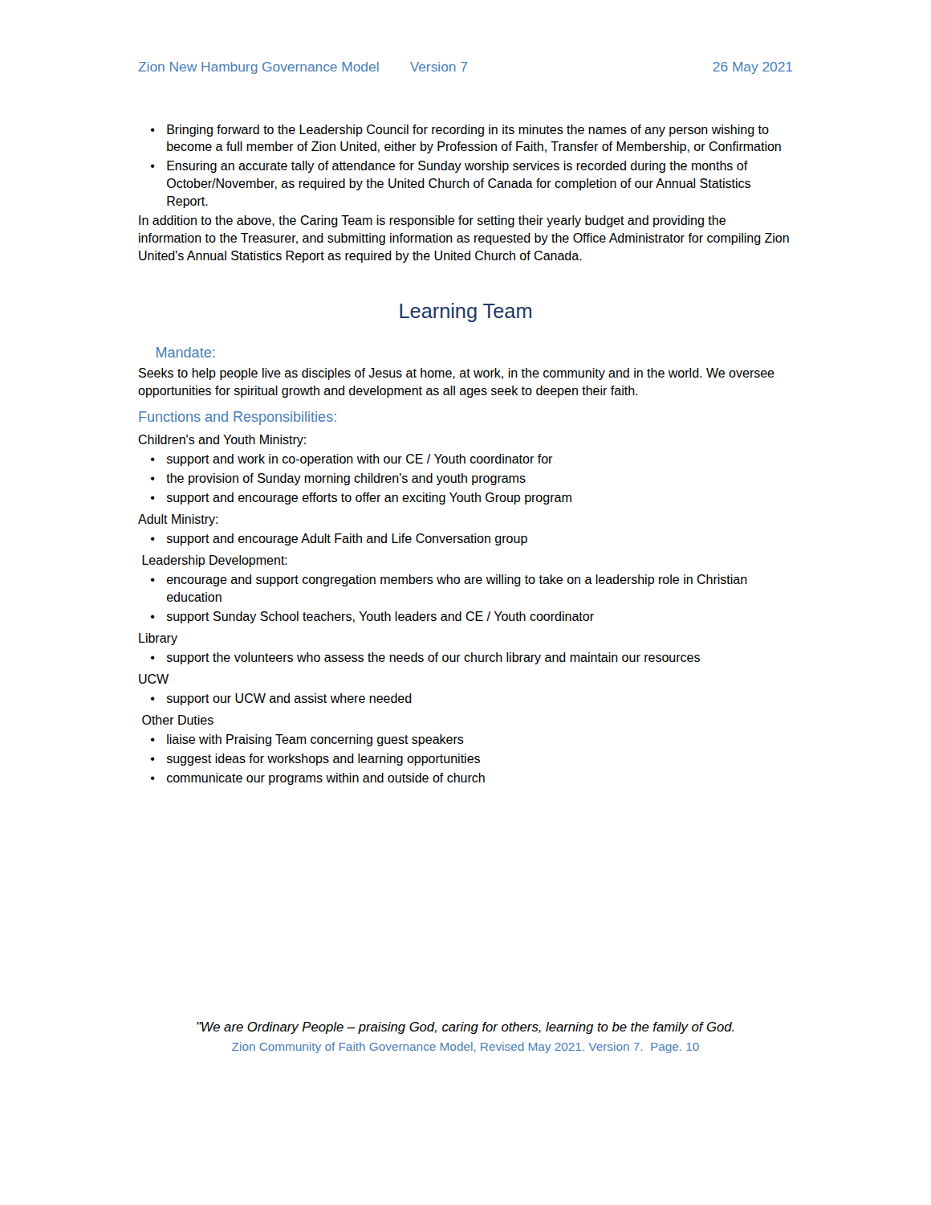Zion New Hamburg Governance Model Version 7 26 May 2021
Bringing forward to the Leadership Council for recording in its minutes the names of any person wishing to become a full member of Zion United, either by Profession of Faith, Transfer of Membership, or Confirmation
Ensuring an accurate tally of attendance for Sunday worship services is recorded during the months of October/November, as required by the United Church of Canada for completion of our Annual Statistics Report.
In addition to the above, the Caring Team is responsible for setting their yearly budget and providing the information to the Treasurer, and submitting information as requested by the Office Administrator for compiling Zion United's Annual Statistics Report as required by the United Church of Canada.
Learning Team
Mandate:
Seeks to help people live as disciples of Jesus at home, at work, in the community and in the world. We oversee opportunities for spiritual growth and development as all ages seek to deepen their faith.
Functions and Responsibilities:
Children's and Youth Ministry:
support and work in co-operation with our CE / Youth coordinator for
the provision of Sunday morning children's and youth programs
support and encourage efforts to offer an exciting Youth Group program
Adult Ministry:
support and encourage Adult Faith and Life Conversation group
Leadership Development:
encourage and support congregation members who are willing to take on a leadership role in Christian education
support Sunday School teachers, Youth leaders and CE / Youth coordinator
Library
support the volunteers who assess the needs of our church library and maintain our resources
UCW
support our UCW and assist where needed
Other Duties
liaise with Praising Team concerning guest speakers
suggest ideas for workshops and learning opportunities
communicate our programs within and outside of church
"We are Ordinary People – praising God, caring for others, learning to be the family of God.
Zion Community of Faith Governance Model, Revised May 2021. Version 7. Page. 10